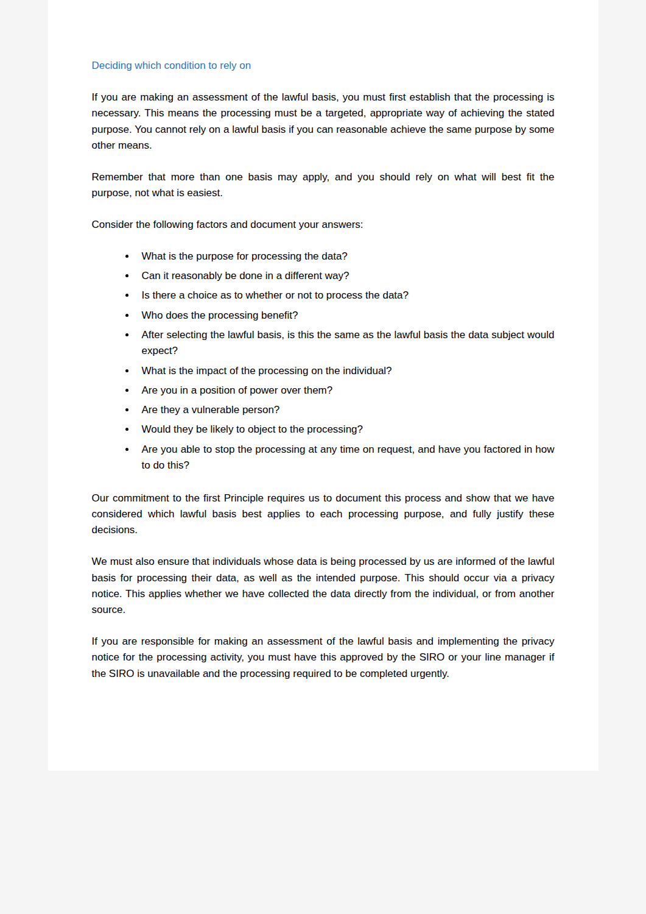Deciding which condition to rely on
If you are making an assessment of the lawful basis, you must first establish that the processing is necessary. This means the processing must be a targeted, appropriate way of achieving the stated purpose. You cannot rely on a lawful basis if you can reasonable achieve the same purpose by some other means.
Remember that more than one basis may apply, and you should rely on what will best fit the purpose, not what is easiest.
Consider the following factors and document your answers:
What is the purpose for processing the data?
Can it reasonably be done in a different way?
Is there a choice as to whether or not to process the data?
Who does the processing benefit?
After selecting the lawful basis, is this the same as the lawful basis the data subject would expect?
What is the impact of the processing on the individual?
Are you in a position of power over them?
Are they a vulnerable person?
Would they be likely to object to the processing?
Are you able to stop the processing at any time on request, and have you factored in how to do this?
Our commitment to the first Principle requires us to document this process and show that we have considered which lawful basis best applies to each processing purpose, and fully justify these decisions.
We must also ensure that individuals whose data is being processed by us are informed of the lawful basis for processing their data, as well as the intended purpose. This should occur via a privacy notice. This applies whether we have collected the data directly from the individual, or from another source.
If you are responsible for making an assessment of the lawful basis and implementing the privacy notice for the processing activity, you must have this approved by the SIRO or your line manager if the SIRO is unavailable and the processing required to be completed urgently.